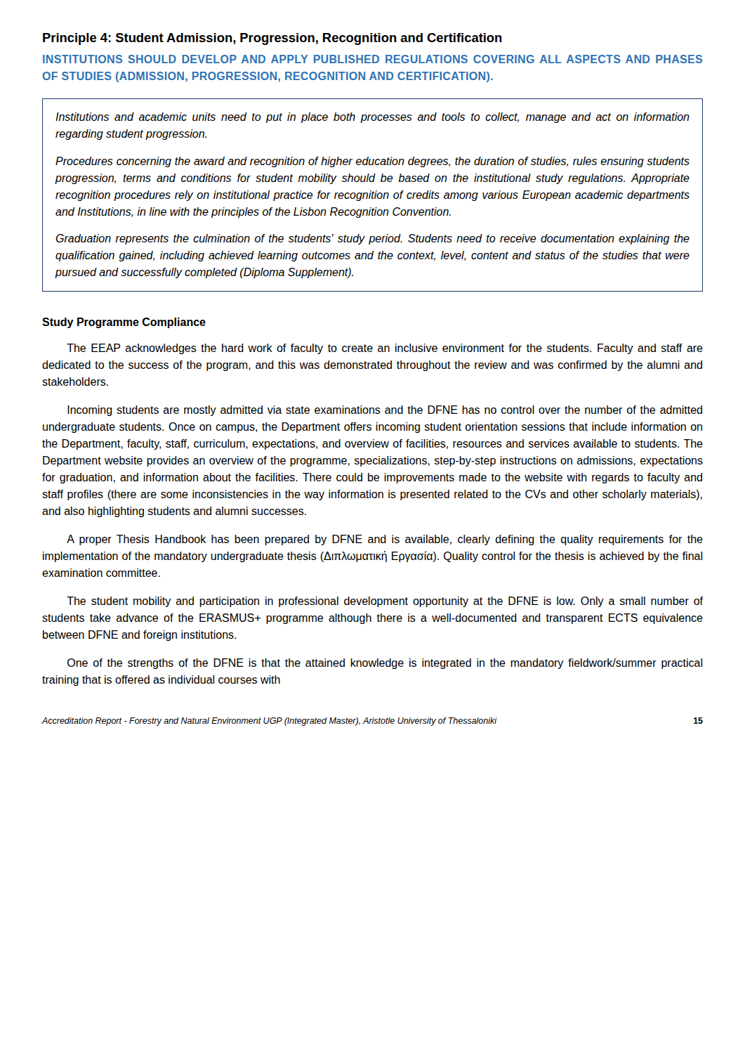Principle 4: Student Admission, Progression, Recognition and Certification
Institutions should develop and apply published regulations covering all aspects and phases of studies (admission, progression, recognition and certification).
Institutions and academic units need to put in place both processes and tools to collect, manage and act on information regarding student progression.
Procedures concerning the award and recognition of higher education degrees, the duration of studies, rules ensuring students progression, terms and conditions for student mobility should be based on the institutional study regulations. Appropriate recognition procedures rely on institutional practice for recognition of credits among various European academic departments and Institutions, in line with the principles of the Lisbon Recognition Convention.
Graduation represents the culmination of the students' study period. Students need to receive documentation explaining the qualification gained, including achieved learning outcomes and the context, level, content and status of the studies that were pursued and successfully completed (Diploma Supplement).
Study Programme Compliance
The EEAP acknowledges the hard work of faculty to create an inclusive environment for the students. Faculty and staff are dedicated to the success of the program, and this was demonstrated throughout the review and was confirmed by the alumni and stakeholders.
Incoming students are mostly admitted via state examinations and the DFNE has no control over the number of the admitted undergraduate students. Once on campus, the Department offers incoming student orientation sessions that include information on the Department, faculty, staff, curriculum, expectations, and overview of facilities, resources and services available to students. The Department website provides an overview of the programme, specializations, step-by-step instructions on admissions, expectations for graduation, and information about the facilities. There could be improvements made to the website with regards to faculty and staff profiles (there are some inconsistencies in the way information is presented related to the CVs and other scholarly materials), and also highlighting students and alumni successes.
A proper Thesis Handbook has been prepared by DFNE and is available, clearly defining the quality requirements for the implementation of the mandatory undergraduate thesis (Διπλωματική Εργασία). Quality control for the thesis is achieved by the final examination committee.
The student mobility and participation in professional development opportunity at the DFNE is low. Only a small number of students take advance of the ERASMUS+ programme although there is a well-documented and transparent ECTS equivalence between DFNE and foreign institutions.
One of the strengths of the DFNE is that the attained knowledge is integrated in the mandatory fieldwork/summer practical training that is offered as individual courses with
Accreditation Report - Forestry and Natural Environment UGP (Integrated Master), Aristotle University of Thessaloniki 15